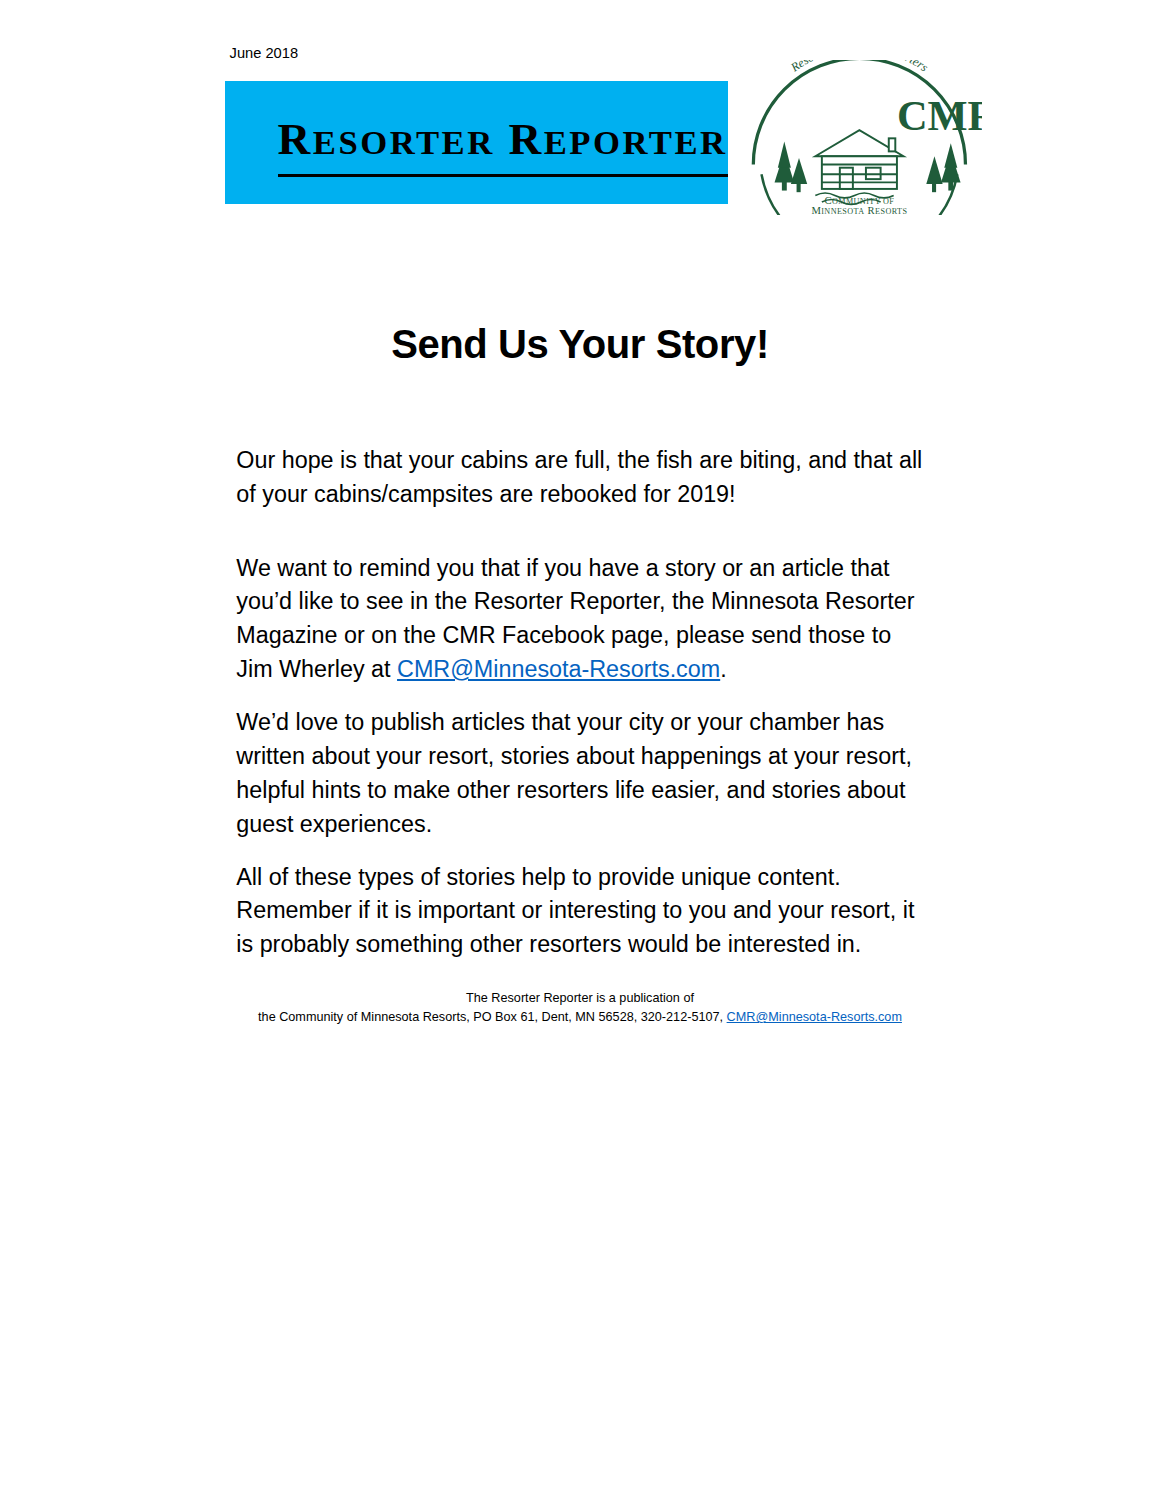June 2018
RESORTER REPORTER
Resorters Helping Resorters CMR COMMUNITY OF MINNESOTA RESORTS
Send Us Your Story!
Our hope is that your cabins are full, the fish are biting, and that all of your cabins/campsites are rebooked for 2019!
We want to remind you that if you have a story or an article that you’d like to see in the Resorter Reporter, the Minnesota Resorter Magazine or on the CMR Facebook page, please send those to Jim Wherley at CMR@Minnesota-Resorts.com.
We’d love to publish articles that your city or your chamber has written about your resort, stories about happenings at your resort, helpful hints to make other resorters life easier, and stories about guest experiences.
All of these types of stories help to provide unique content. Remember if it is important or interesting to you and your resort, it is probably something other resorters would be interested in.
The Resorter Reporter is a publication of
the Community of Minnesota Resorts, PO Box 61, Dent, MN 56528, 320-212-5107, CMR@Minnesota-Resorts.com